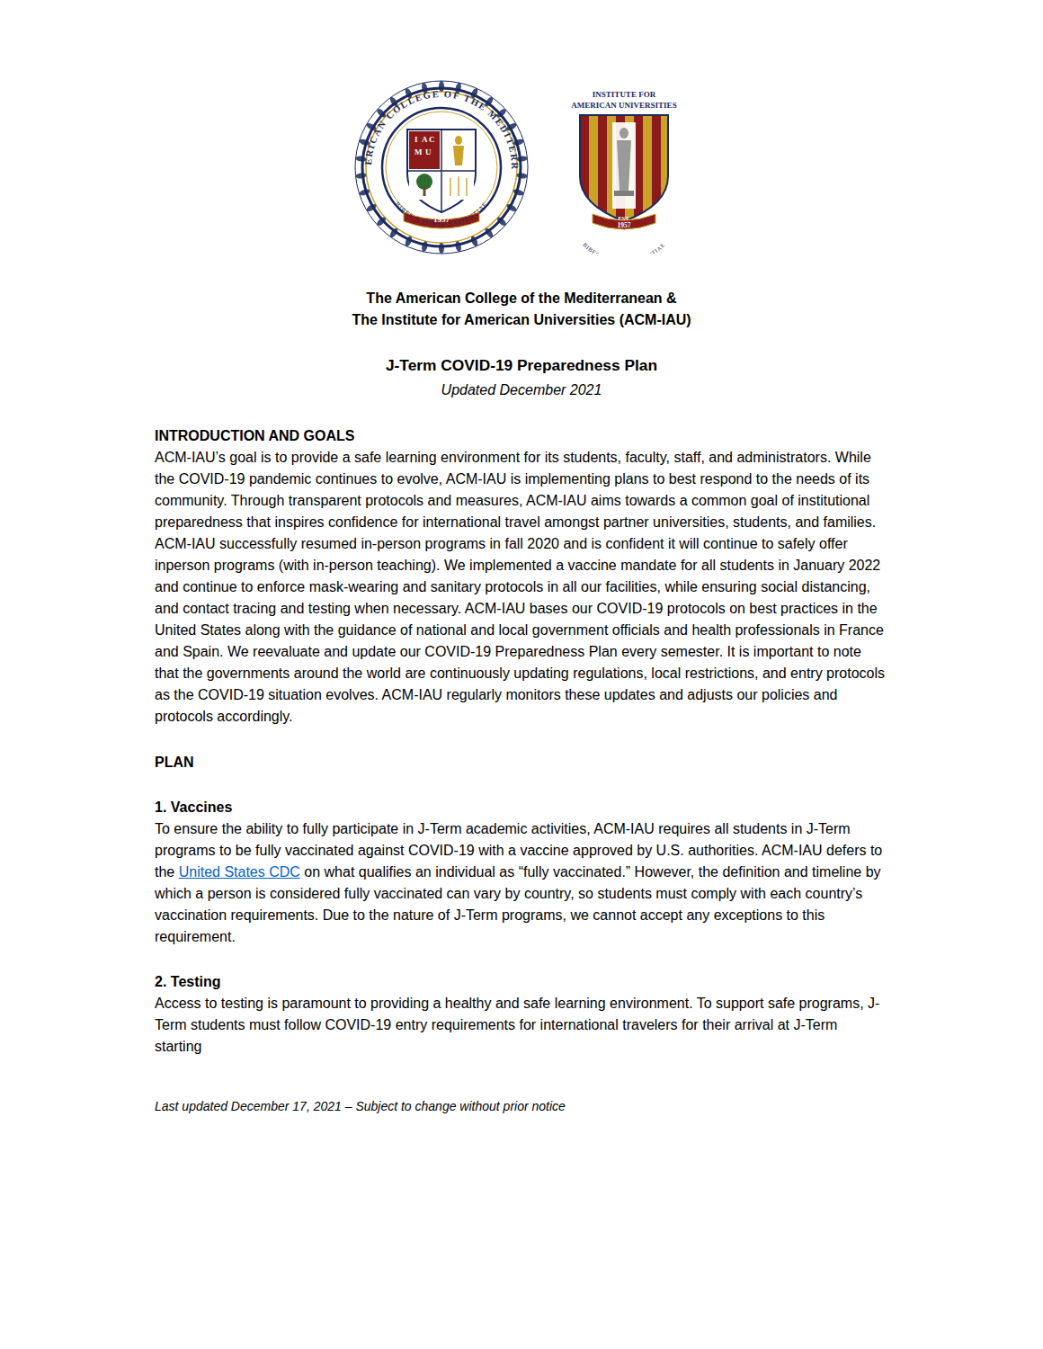THE AMERICAN COLLEGE OF THE MEDITERRANEAN I A C M U 1957 BIBES A FONTE SAPIENTIAE
INSTITUTE FOR AMERICAN UNIVERSITIES EST. 1957 BIBES A FONTE SAPIENTIAE
The American College of the Mediterranean &
The Institute for American Universities (ACM-IAU)
J-Term COVID-19 Preparedness Plan
Updated December 2021
INTRODUCTION AND GOALS
ACM-IAU’s goal is to provide a safe learning environment for its students, faculty, staff, and administrators. While the COVID-19 pandemic continues to evolve, ACM-IAU is implementing plans to best respond to the needs of its community. Through transparent protocols and measures, ACM-IAU aims towards a common goal of institutional preparedness that inspires confidence for international travel amongst partner universities, students, and families. ACM-IAU successfully resumed in-person programs in fall 2020 and is confident it will continue to safely offer inperson programs (with in-person teaching). We implemented a vaccine mandate for all students in January 2022 and continue to enforce mask-wearing and sanitary protocols in all our facilities, while ensuring social distancing, and contact tracing and testing when necessary. ACM-IAU bases our COVID-19 protocols on best practices in the United States along with the guidance of national and local government officials and health professionals in France and Spain. We reevaluate and update our COVID-19 Preparedness Plan every semester. It is important to note that the governments around the world are continuously updating regulations, local restrictions, and entry protocols as the COVID-19 situation evolves. ACM-IAU regularly monitors these updates and adjusts our policies and protocols accordingly.
PLAN
1. Vaccines
To ensure the ability to fully participate in J-Term academic activities, ACM-IAU requires all students in J-Term programs to be fully vaccinated against COVID-19 with a vaccine approved by U.S. authorities. ACM-IAU defers to the United States CDC on what qualifies an individual as “fully vaccinated.” However, the definition and timeline by which a person is considered fully vaccinated can vary by country, so students must comply with each country’s vaccination requirements. Due to the nature of J-Term programs, we cannot accept any exceptions to this requirement.
2. Testing
Access to testing is paramount to providing a healthy and safe learning environment. To support safe programs, J-Term students must follow COVID-19 entry requirements for international travelers for their arrival at J-Term starting
Last updated December 17, 2021 – Subject to change without prior notice